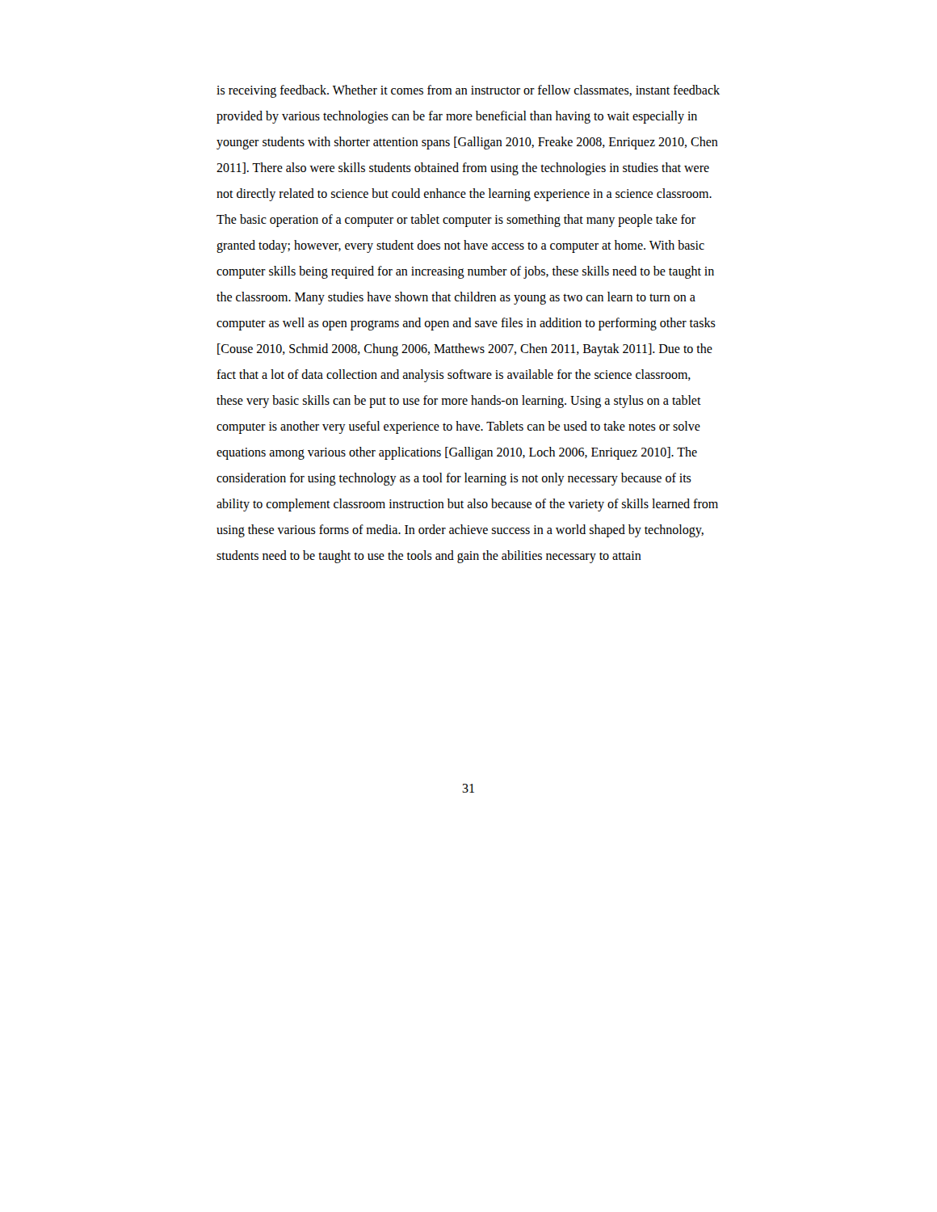is receiving feedback. Whether it comes from an instructor or fellow classmates, instant feedback provided by various technologies can be far more beneficial than having to wait especially in younger students with shorter attention spans [Galligan 2010, Freake 2008, Enriquez 2010, Chen 2011]. There also were skills students obtained from using the technologies in studies that were not directly related to science but could enhance the learning experience in a science classroom. The basic operation of a computer or tablet computer is something that many people take for granted today; however, every student does not have access to a computer at home. With basic computer skills being required for an increasing number of jobs, these skills need to be taught in the classroom. Many studies have shown that children as young as two can learn to turn on a computer as well as open programs and open and save files in addition to performing other tasks [Couse 2010, Schmid 2008, Chung 2006, Matthews 2007, Chen 2011, Baytak 2011]. Due to the fact that a lot of data collection and analysis software is available for the science classroom, these very basic skills can be put to use for more hands-on learning. Using a stylus on a tablet computer is another very useful experience to have. Tablets can be used to take notes or solve equations among various other applications [Galligan 2010, Loch 2006, Enriquez 2010]. The consideration for using technology as a tool for learning is not only necessary because of its ability to complement classroom instruction but also because of the variety of skills learned from using these various forms of media. In order achieve success in a world shaped by technology, students need to be taught to use the tools and gain the abilities necessary to attain
31